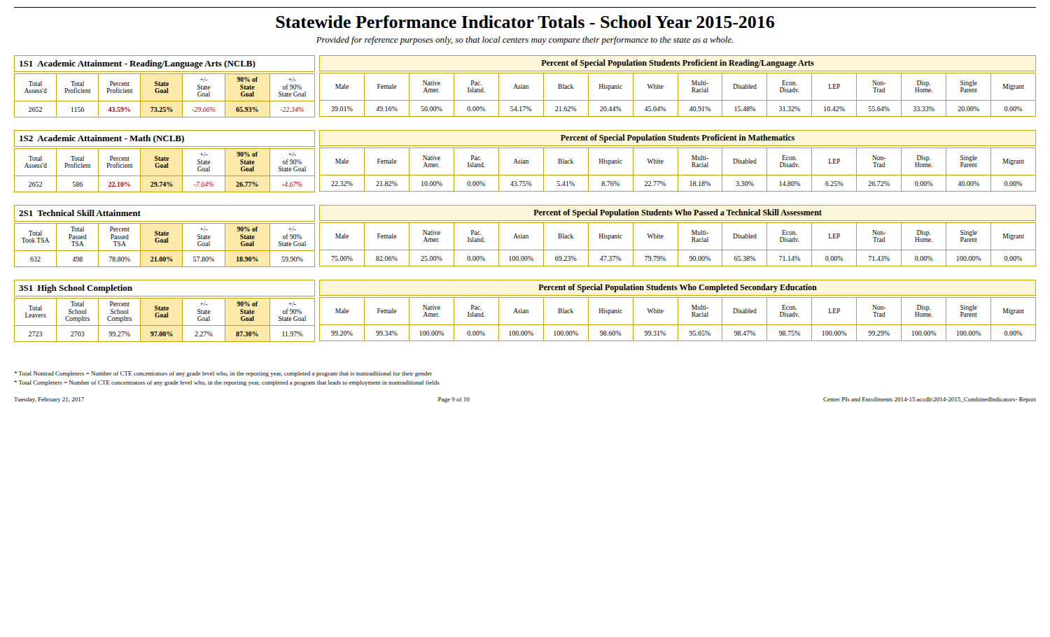Statewide Performance Indicator Totals - School Year 2015-2016
Provided for reference purposes only, so that local centers may compare their performance to the state as a whole.
1S1 Academic Attainment - Reading/Language Arts (NCLB)
| Total Assess'd | Total Proficient | Percent Proficient | State Goal | +/- State Goal | 90% of State Goal | +/- of 90% State Goal |
| --- | --- | --- | --- | --- | --- | --- |
| 2652 | 1156 | 43.59% | 73.25% | -29.66% | 65.93% | -22.34% |
Percent of Special Population Students Proficient in Reading/Language Arts
| Male | Female | Native Amer. | Pac. Island. | Asian | Black | Hispanic | White | Multi- Racial | Disabled | Econ. Disadv. | LEP | Non- Trad | Disp. Home. | Single Parent | Migrant |
| --- | --- | --- | --- | --- | --- | --- | --- | --- | --- | --- | --- | --- | --- | --- | --- |
| 39.01% | 49.16% | 50.00% | 0.00% | 54.17% | 21.62% | 20.44% | 45.04% | 40.91% | 15.48% | 31.32% | 10.42% | 55.64% | 33.33% | 20.00% | 0.00% |
1S2 Academic Attainment - Math (NCLB)
| Total Assess'd | Total Proficient | Percent Proficient | State Goal | +/- State Goal | 90% of State Goal | +/- of 90% State Goal |
| --- | --- | --- | --- | --- | --- | --- |
| 2652 | 586 | 22.10% | 29.74% | -7.64% | 26.77% | -4.67% |
Percent of Special Population Students Proficient in Mathematics
| Male | Female | Native Amer. | Pac. Island. | Asian | Black | Hispanic | White | Multi- Racial | Disabled | Econ. Disadv. | LEP | Non- Trad | Disp. Home. | Single Parent | Migrant |
| --- | --- | --- | --- | --- | --- | --- | --- | --- | --- | --- | --- | --- | --- | --- | --- |
| 22.32% | 21.82% | 10.00% | 0.00% | 43.75% | 5.41% | 8.76% | 22.77% | 18.18% | 3.30% | 14.80% | 6.25% | 26.72% | 0.00% | 40.00% | 0.00% |
2S1 Technical Skill Attainment
| Total Took TSA | Total Passed TSA | Percent Passed TSA | State Goal | +/- State Goal | 90% of State Goal | +/- of 90% State Goal |
| --- | --- | --- | --- | --- | --- | --- |
| 632 | 498 | 78.80% | 21.00% | 57.80% | 18.90% | 59.90% |
Percent of Special Population Students Who Passed a Technical Skill Assessment
| Male | Female | Native Amer. | Pac. Island. | Asian | Black | Hispanic | White | Multi- Racial | Disabled | Econ. Disadv. | LEP | Non- Trad | Disp. Home. | Single Parent | Migrant |
| --- | --- | --- | --- | --- | --- | --- | --- | --- | --- | --- | --- | --- | --- | --- | --- |
| 75.00% | 82.06% | 25.00% | 0.00% | 100.00% | 69.23% | 47.37% | 79.79% | 90.00% | 65.38% | 71.14% | 0.00% | 71.43% | 0.00% | 100.00% | 0.00% |
3S1 High School Completion
| Total Leavers | Total School Compltrs | Percent School Compltrs | State Goal | +/- State Goal | 90% of State Goal | +/- of 90% State Goal |
| --- | --- | --- | --- | --- | --- | --- |
| 2723 | 2703 | 99.27% | 97.00% | 2.27% | 87.30% | 11.97% |
Percent of Special Population Students Who Completed Secondary Education
| Male | Female | Native Amer. | Pac. Island. | Asian | Black | Hispanic | White | Multi- Racial | Disabled | Econ. Disadv. | LEP | Non- Trad | Disp. Home. | Single Parent | Migrant |
| --- | --- | --- | --- | --- | --- | --- | --- | --- | --- | --- | --- | --- | --- | --- | --- |
| 99.20% | 99.34% | 100.00% | 0.00% | 100.00% | 100.00% | 98.60% | 99.31% | 95.65% | 98.47% | 98.75% | 100.00% | 99.29% | 100.00% | 100.00% | 0.00% |
* Total Nontrad Completers = Number of CTE concentrators of any grade level who, in the reporting year, completed a program that is nontraditional for their gender
* Total Completers = Number of CTE concentrators of any grade level who, in the reporting year, completed a program that leads to employment in nontraditional fields
Tuesday, February 21, 2017
Page 9 of 10
Center PIs and Enrollments 2014-15.accdb\2014-2015_CombinedIndicators- Report